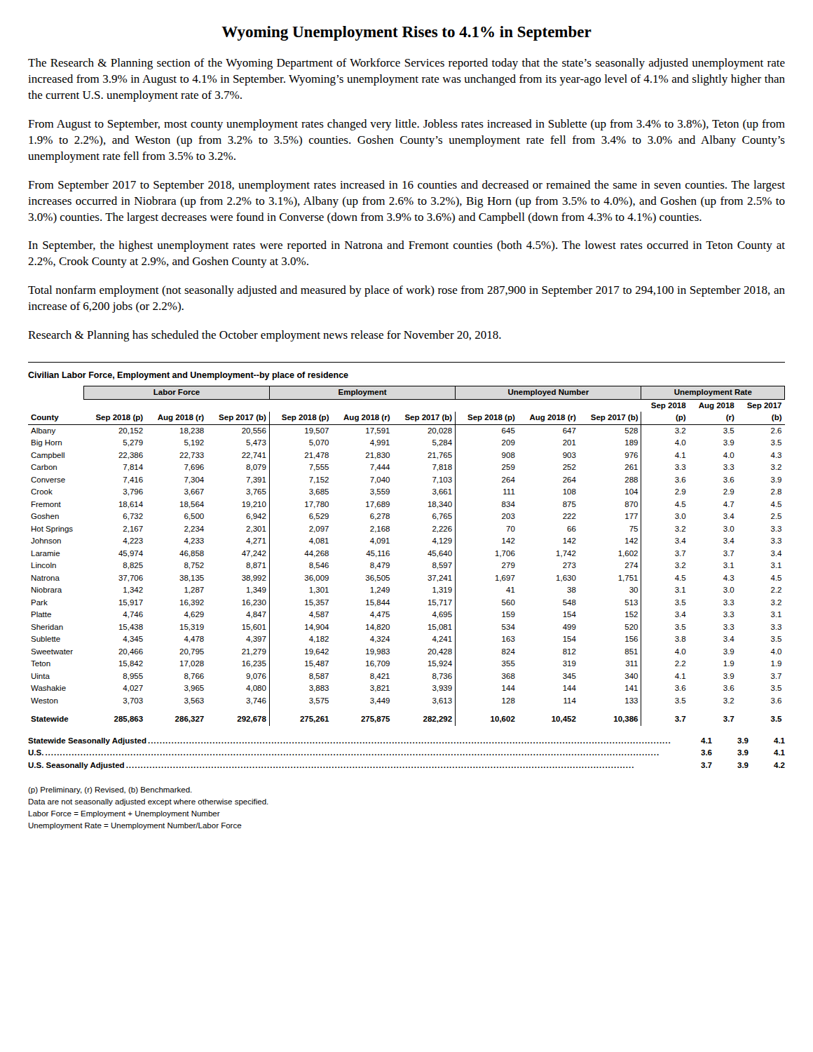Wyoming Unemployment Rises to 4.1% in September
The Research & Planning section of the Wyoming Department of Workforce Services reported today that the state’s seasonally adjusted unemployment rate increased from 3.9% in August to 4.1% in September. Wyoming’s unemployment rate was unchanged from its year-ago level of 4.1% and slightly higher than the current U.S. unemployment rate of 3.7%.
From August to September, most county unemployment rates changed very little. Jobless rates increased in Sublette (up from 3.4% to 3.8%), Teton (up from 1.9% to 2.2%), and Weston (up from 3.2% to 3.5%) counties. Goshen County’s unemployment rate fell from 3.4% to 3.0% and Albany County’s unemployment rate fell from 3.5% to 3.2%.
From September 2017 to September 2018, unemployment rates increased in 16 counties and decreased or remained the same in seven counties. The largest increases occurred in Niobrara (up from 2.2% to 3.1%), Albany (up from 2.6% to 3.2%), Big Horn (up from 3.5% to 4.0%), and Goshen (up from 2.5% to 3.0%) counties. The largest decreases were found in Converse (down from 3.9% to 3.6%) and Campbell (down from 4.3% to 4.1%) counties.
In September, the highest unemployment rates were reported in Natrona and Fremont counties (both 4.5%). The lowest rates occurred in Teton County at 2.2%, Crook County at 2.9%, and Goshen County at 3.0%.
Total nonfarm employment (not seasonally adjusted and measured by place of work) rose from 287,900 in September 2017 to 294,100 in September 2018, an increase of 6,200 jobs (or 2.2%).
Research & Planning has scheduled the October employment news release for November 20, 2018.
Civilian Labor Force, Employment and Unemployment--by place of residence
| | Labor Force | Employment | Unemployed Number | Unemployment Rate |
| --- | --- | --- | --- | --- |
| | | | | | | | | | | Sep 2018 | Aug 2018 | Sep 2017 |
| County | Sep 2018 (p) | Aug 2018 (r) | Sep 2017 (b) | Sep 2018 (p) | Aug 2018 (r) | Sep 2017 (b) | Sep 2018 (p) | Aug 2018 (r) | Sep 2017 (b) | (p) | (r) | (b) |
| Albany | 20,152 | 18,238 | 20,556 | 19,507 | 17,591 | 20,028 | 645 | 647 | 528 | 3.2 | 3.5 | 2.6 |
| Big Horn | 5,279 | 5,192 | 5,473 | 5,070 | 4,991 | 5,284 | 209 | 201 | 189 | 4.0 | 3.9 | 3.5 |
| Campbell | 22,386 | 22,733 | 22,741 | 21,478 | 21,830 | 21,765 | 908 | 903 | 976 | 4.1 | 4.0 | 4.3 |
| Carbon | 7,814 | 7,696 | 8,079 | 7,555 | 7,444 | 7,818 | 259 | 252 | 261 | 3.3 | 3.3 | 3.2 |
| Converse | 7,416 | 7,304 | 7,391 | 7,152 | 7,040 | 7,103 | 264 | 264 | 288 | 3.6 | 3.6 | 3.9 |
| Crook | 3,796 | 3,667 | 3,765 | 3,685 | 3,559 | 3,661 | 111 | 108 | 104 | 2.9 | 2.9 | 2.8 |
| Fremont | 18,614 | 18,564 | 19,210 | 17,780 | 17,689 | 18,340 | 834 | 875 | 870 | 4.5 | 4.7 | 4.5 |
| Goshen | 6,732 | 6,500 | 6,942 | 6,529 | 6,278 | 6,765 | 203 | 222 | 177 | 3.0 | 3.4 | 2.5 |
| Hot Springs | 2,167 | 2,234 | 2,301 | 2,097 | 2,168 | 2,226 | 70 | 66 | 75 | 3.2 | 3.0 | 3.3 |
| Johnson | 4,223 | 4,233 | 4,271 | 4,081 | 4,091 | 4,129 | 142 | 142 | 142 | 3.4 | 3.4 | 3.3 |
| Laramie | 45,974 | 46,858 | 47,242 | 44,268 | 45,116 | 45,640 | 1,706 | 1,742 | 1,602 | 3.7 | 3.7 | 3.4 |
| Lincoln | 8,825 | 8,752 | 8,871 | 8,546 | 8,479 | 8,597 | 279 | 273 | 274 | 3.2 | 3.1 | 3.1 |
| Natrona | 37,706 | 38,135 | 38,992 | 36,009 | 36,505 | 37,241 | 1,697 | 1,630 | 1,751 | 4.5 | 4.3 | 4.5 |
| Niobrara | 1,342 | 1,287 | 1,349 | 1,301 | 1,249 | 1,319 | 41 | 38 | 30 | 3.1 | 3.0 | 2.2 |
| Park | 15,917 | 16,392 | 16,230 | 15,357 | 15,844 | 15,717 | 560 | 548 | 513 | 3.5 | 3.3 | 3.2 |
| Platte | 4,746 | 4,629 | 4,847 | 4,587 | 4,475 | 4,695 | 159 | 154 | 152 | 3.4 | 3.3 | 3.1 |
| Sheridan | 15,438 | 15,319 | 15,601 | 14,904 | 14,820 | 15,081 | 534 | 499 | 520 | 3.5 | 3.3 | 3.3 |
| Sublette | 4,345 | 4,478 | 4,397 | 4,182 | 4,324 | 4,241 | 163 | 154 | 156 | 3.8 | 3.4 | 3.5 |
| Sweetwater | 20,466 | 20,795 | 21,279 | 19,642 | 19,983 | 20,428 | 824 | 812 | 851 | 4.0 | 3.9 | 4.0 |
| Teton | 15,842 | 17,028 | 16,235 | 15,487 | 16,709 | 15,924 | 355 | 319 | 311 | 2.2 | 1.9 | 1.9 |
| Uinta | 8,955 | 8,766 | 9,076 | 8,587 | 8,421 | 8,736 | 368 | 345 | 340 | 4.1 | 3.9 | 3.7 |
| Washakie | 4,027 | 3,965 | 4,080 | 3,883 | 3,821 | 3,939 | 144 | 144 | 141 | 3.6 | 3.6 | 3.5 |
| Weston | 3,703 | 3,563 | 3,746 | 3,575 | 3,449 | 3,613 | 128 | 114 | 133 | 3.5 | 3.2 | 3.6 |
| Statewide | 285,863 | 286,327 | 292,678 | 275,261 | 275,875 | 282,292 | 10,602 | 10,452 | 10,386 | 3.7 | 3.7 | 3.5 |
Statewide Seasonally Adjusted .................................................................................................................................................................................. 4.13.94.1
U.S. ................................................................................................................................................................................................................. 3.63.94.1
U.S. Seasonally Adjusted ............................................................................................................................................................................. 3.73.94.2
(p) Preliminary, (r) Revised, (b) Benchmarked.
Data are not seasonally adjusted except where otherwise specified.
Labor Force = Employment + Unemployment Number
Unemployment Rate = Unemployment Number/Labor Force